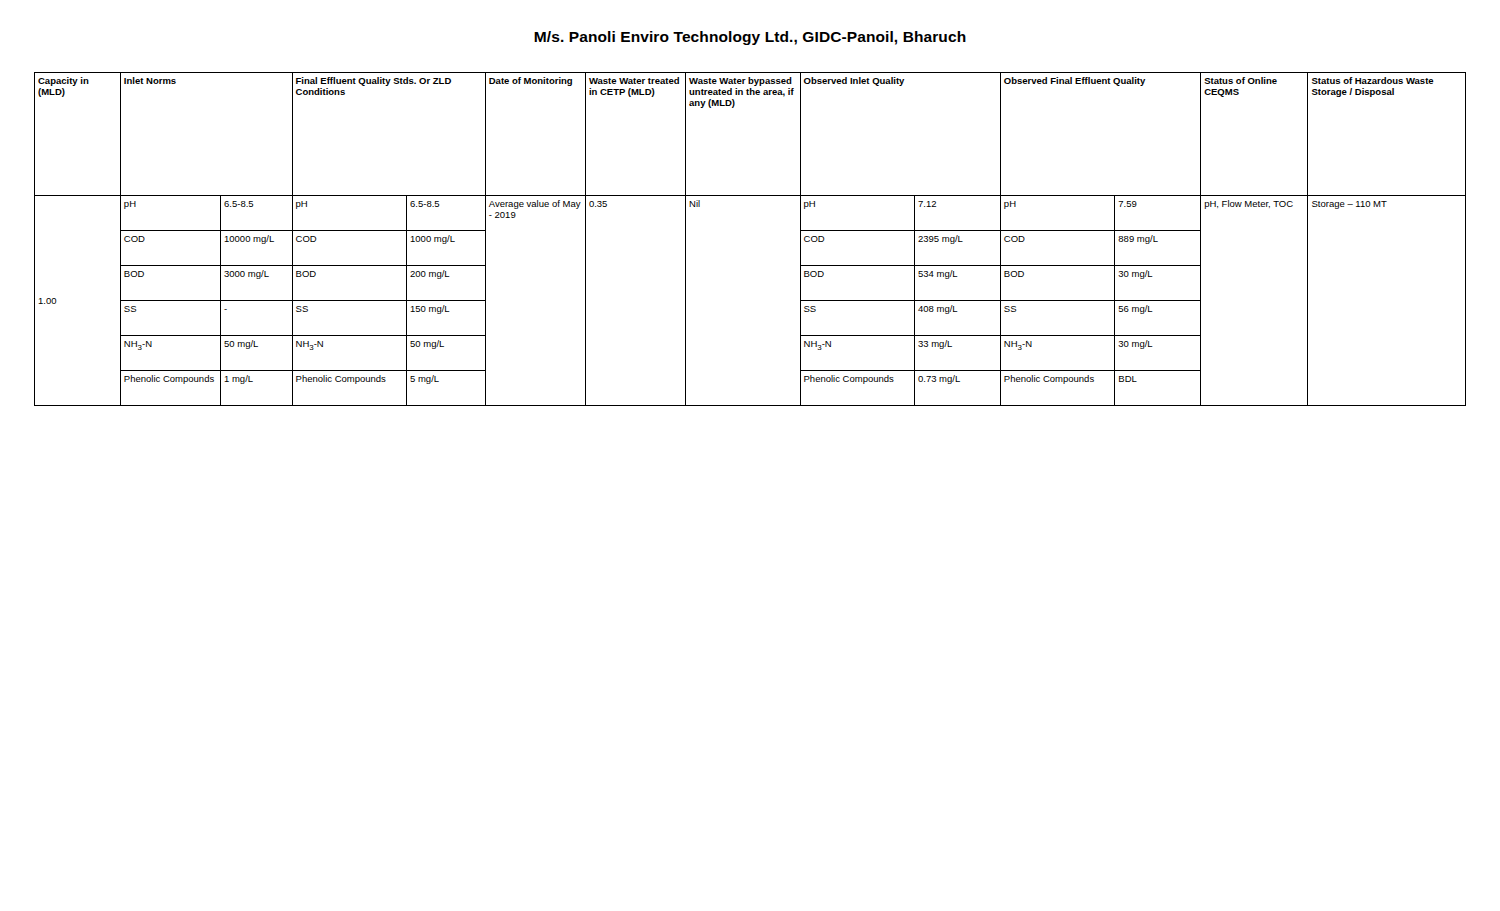M/s. Panoli Enviro Technology Ltd., GIDC-Panoil, Bharuch
| Capacity in (MLD) | Inlet Norms | Final Effluent Quality Stds. Or ZLD Conditions | Date of Monitoring | Waste Water treated in CETP (MLD) | Waste Water bypassed untreated in the area, if any (MLD) | Observed Inlet Quality | Observed Final Effluent Quality | Status of Online CEQMS | Status of Hazardous Waste Storage / Disposal |
| --- | --- | --- | --- | --- | --- | --- | --- | --- | --- |
| 1.00 | pH | 6.5-8.5 | pH | 6.5-8.5 | Average value of May - 2019 | 0.35 | Nil | pH | 7.12 | pH | 7.59 | pH, Flow Meter, TOC | Storage – 110 MT |
| COD | 10000 mg/L | COD | 1000 mg/L | COD | 2395 mg/L | COD | 889 mg/L |
| BOD | 3000 mg/L | BOD | 200 mg/L | BOD | 534 mg/L | BOD | 30 mg/L |
| SS | - | SS | 150 mg/L | SS | 408 mg/L | SS | 56 mg/L |
| NH 3 -N | 50 mg/L | NH 3 -N | 50 mg/L | NH 3 -N | 33 mg/L | NH 3 -N | 30 mg/L |
| Phenolic Compounds | 1 mg/L | Phenolic Compounds | 5 mg/L | Phenolic Compounds | 0.73 mg/L | Phenolic Compounds | BDL |